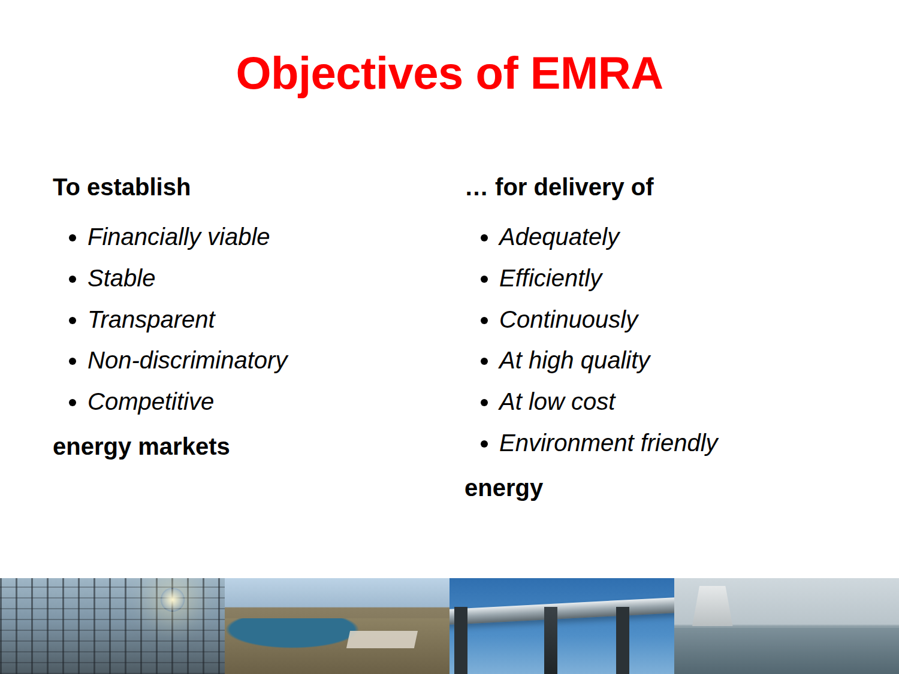Objectives of EMRA
To establish
Financially viable
Stable
Transparent
Non-discriminatory
Competitive
energy markets
… for delivery of
Adequately
Efficiently
Continuously
At high quality
At low cost
Environment friendly
energy